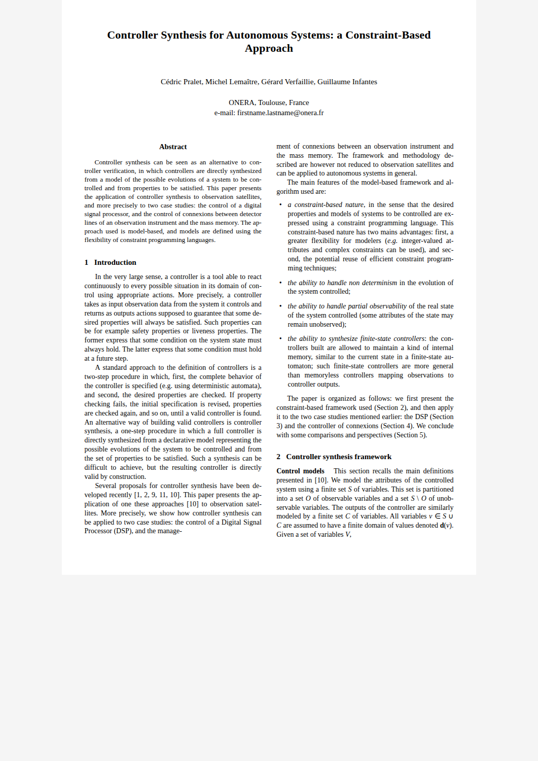Controller Synthesis for Autonomous Systems: a Constraint-Based Approach
Cédric Pralet, Michel Lemaître, Gérard Verfaillie, Guillaume Infantes
ONERA, Toulouse, France
e-mail: firstname.lastname@onera.fr
Abstract
Controller synthesis can be seen as an alternative to controller verification, in which controllers are directly synthesized from a model of the possible evolutions of a system to be controlled and from properties to be satisfied. This paper presents the application of controller synthesis to observation satellites, and more precisely to two case studies: the control of a digital signal processor, and the control of connexions between detector lines of an observation instrument and the mass memory. The approach used is model-based, and models are defined using the flexibility of constraint programming languages.
1 Introduction
In the very large sense, a controller is a tool able to react continuously to every possible situation in its domain of control using appropriate actions. More precisely, a controller takes as input observation data from the system it controls and returns as outputs actions supposed to guarantee that some desired properties will always be satisfied. Such properties can be for example safety properties or liveness properties. The former express that some condition on the system state must always hold. The latter express that some condition must hold at a future step.
A standard approach to the definition of controllers is a two-step procedure in which, first, the complete behavior of the controller is specified (e.g. using deterministic automata), and second, the desired properties are checked. If property checking fails, the initial specification is revised, properties are checked again, and so on, until a valid controller is found. An alternative way of building valid controllers is controller synthesis, a one-step procedure in which a full controller is directly synthesized from a declarative model representing the possible evolutions of the system to be controlled and from the set of properties to be satisfied. Such a synthesis can be difficult to achieve, but the resulting controller is directly valid by construction.
Several proposals for controller synthesis have been developed recently [1, 2, 9, 11, 10]. This paper presents the application of one these approaches [10] to observation satellites. More precisely, we show how controller synthesis can be applied to two case studies: the control of a Digital Signal Processor (DSP), and the manage-
ment of connexions between an observation instrument and the mass memory. The framework and methodology described are however not reduced to observation satellites and can be applied to autonomous systems in general.
The main features of the model-based framework and algorithm used are:
a constraint-based nature, in the sense that the desired properties and models of systems to be controlled are expressed using a constraint programming language. This constraint-based nature has two mains advantages: first, a greater flexibility for modelers (e.g. integer-valued attributes and complex constraints can be used), and second, the potential reuse of efficient constraint programming techniques;
the ability to handle non determinism in the evolution of the system controlled;
the ability to handle partial observability of the real state of the system controlled (some attributes of the state may remain unobserved);
the ability to synthesize finite-state controllers: the controllers built are allowed to maintain a kind of internal memory, similar to the current state in a finite-state automaton; such finite-state controllers are more general than memoryless controllers mapping observations to controller outputs.
The paper is organized as follows: we first present the constraint-based framework used (Section 2), and then apply it to the two case studies mentioned earlier: the DSP (Section 3) and the controller of connexions (Section 4). We conclude with some comparisons and perspectives (Section 5).
2 Controller synthesis framework
Control models This section recalls the main definitions presented in [10]. We model the attributes of the controlled system using a finite set S of variables. This set is partitioned into a set O of observable variables and a set S \ O of unobservable variables. The outputs of the controller are similarly modeled by a finite set C of variables. All variables v ∈ S ∪ C are assumed to have a finite domain of values denoted d(v). Given a set of variables V,